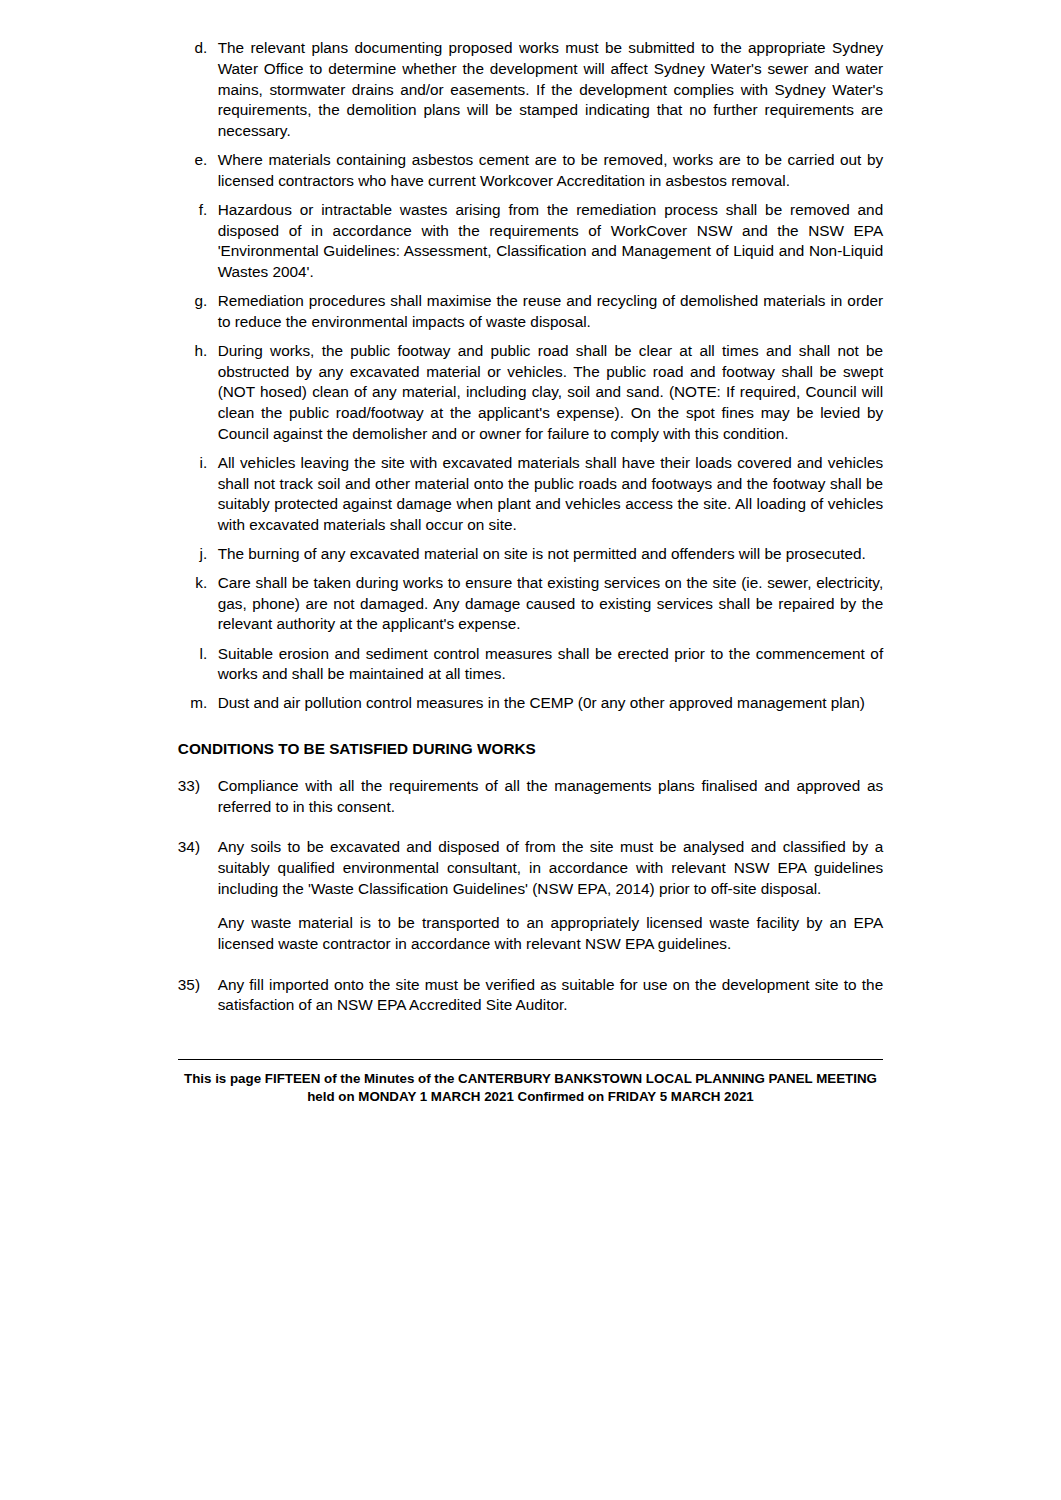The relevant plans documenting proposed works must be submitted to the appropriate Sydney Water Office to determine whether the development will affect Sydney Water's sewer and water mains, stormwater drains and/or easements. If the development complies with Sydney Water's requirements, the demolition plans will be stamped indicating that no further requirements are necessary.
Where materials containing asbestos cement are to be removed, works are to be carried out by licensed contractors who have current Workcover Accreditation in asbestos removal.
Hazardous or intractable wastes arising from the remediation process shall be removed and disposed of in accordance with the requirements of WorkCover NSW and the NSW EPA 'Environmental Guidelines: Assessment, Classification and Management of Liquid and Non-Liquid Wastes 2004'.
Remediation procedures shall maximise the reuse and recycling of demolished materials in order to reduce the environmental impacts of waste disposal.
During works, the public footway and public road shall be clear at all times and shall not be obstructed by any excavated material or vehicles. The public road and footway shall be swept (NOT hosed) clean of any material, including clay, soil and sand. (NOTE: If required, Council will clean the public road/footway at the applicant's expense). On the spot fines may be levied by Council against the demolisher and or owner for failure to comply with this condition.
All vehicles leaving the site with excavated materials shall have their loads covered and vehicles shall not track soil and other material onto the public roads and footways and the footway shall be suitably protected against damage when plant and vehicles access the site. All loading of vehicles with excavated materials shall occur on site.
The burning of any excavated material on site is not permitted and offenders will be prosecuted.
Care shall be taken during works to ensure that existing services on the site (ie. sewer, electricity, gas, phone) are not damaged. Any damage caused to existing services shall be repaired by the relevant authority at the applicant's expense.
Suitable erosion and sediment control measures shall be erected prior to the commencement of works and shall be maintained at all times.
Dust and air pollution control measures in the CEMP (0r any other approved management plan)
Conditions to be satisfied during works
Compliance with all the requirements of all the managements plans finalised and approved as referred to in this consent.
Any soils to be excavated and disposed of from the site must be analysed and classified by a suitably qualified environmental consultant, in accordance with relevant NSW EPA guidelines including the 'Waste Classification Guidelines' (NSW EPA, 2014) prior to off-site disposal.
Any waste material is to be transported to an appropriately licensed waste facility by an EPA licensed waste contractor in accordance with relevant NSW EPA guidelines.
Any fill imported onto the site must be verified as suitable for use on the development site to the satisfaction of an NSW EPA Accredited Site Auditor.
This is page FIFTEEN of the Minutes of the CANTERBURY BANKSTOWN LOCAL PLANNING PANEL MEETING
held on MONDAY 1 MARCH 2021 Confirmed on FRIDAY 5 MARCH 2021